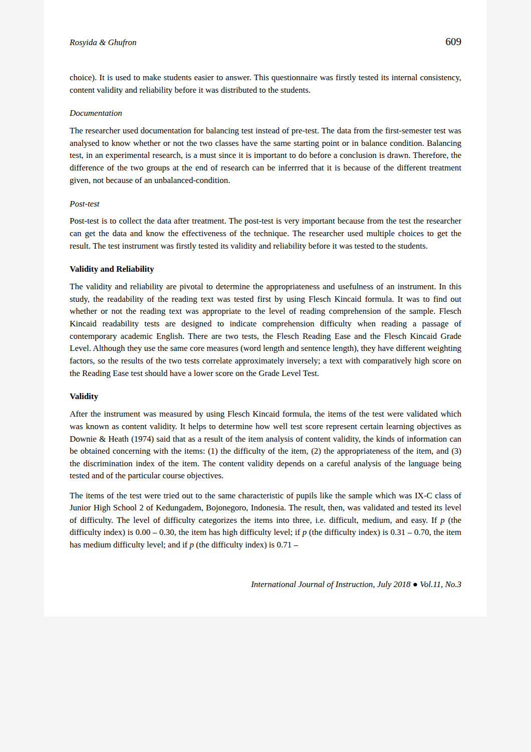Rosyida & Ghufron 609
choice). It is used to make students easier to answer. This questionnaire was firstly tested its internal consistency, content validity and reliability before it was distributed to the students.
Documentation
The researcher used documentation for balancing test instead of pre-test. The data from the first-semester test was analysed to know whether or not the two classes have the same starting point or in balance condition. Balancing test, in an experimental research, is a must since it is important to do before a conclusion is drawn. Therefore, the difference of the two groups at the end of research can be inferrred that it is because of the different treatment given, not because of an unbalanced-condition.
Post-test
Post-test is to collect the data after treatment. The post-test is very important because from the test the researcher can get the data and know the effectiveness of the technique. The researcher used multiple choices to get the result. The test instrument was firstly tested its validity and reliability before it was tested to the students.
Validity and Reliability
The validity and reliability are pivotal to determine the appropriateness and usefulness of an instrument. In this study, the readability of the reading text was tested first by using Flesch Kincaid formula. It was to find out whether or not the reading text was appropriate to the level of reading comprehension of the sample. Flesch Kincaid readability tests are designed to indicate comprehension difficulty when reading a passage of contemporary academic English. There are two tests, the Flesch Reading Ease and the Flesch Kincaid Grade Level. Although they use the same core measures (word length and sentence length), they have different weighting factors, so the results of the two tests correlate approximately inversely; a text with comparatively high score on the Reading Ease test should have a lower score on the Grade Level Test.
Validity
After the instrument was measured by using Flesch Kincaid formula, the items of the test were validated which was known as content validity. It helps to determine how well test score represent certain learning objectives as Downie & Heath (1974) said that as a result of the item analysis of content validity, the kinds of information can be obtained concerning with the items: (1) the difficulty of the item, (2) the appropriateness of the item, and (3) the discrimination index of the item. The content validity depends on a careful analysis of the language being tested and of the particular course objectives.
The items of the test were tried out to the same characteristic of pupils like the sample which was IX-C class of Junior High School 2 of Kedungadem, Bojonegoro, Indonesia. The result, then, was validated and tested its level of difficulty. The level of difficulty categorizes the items into three, i.e. difficult, medium, and easy. If p (the difficulty index) is 0.00 – 0.30, the item has high difficulty level; if p (the difficulty index) is 0.31 – 0.70, the item has medium difficulty level; and if p (the difficulty index) is 0.71 –
International Journal of Instruction, July 2018 ● Vol.11, No.3